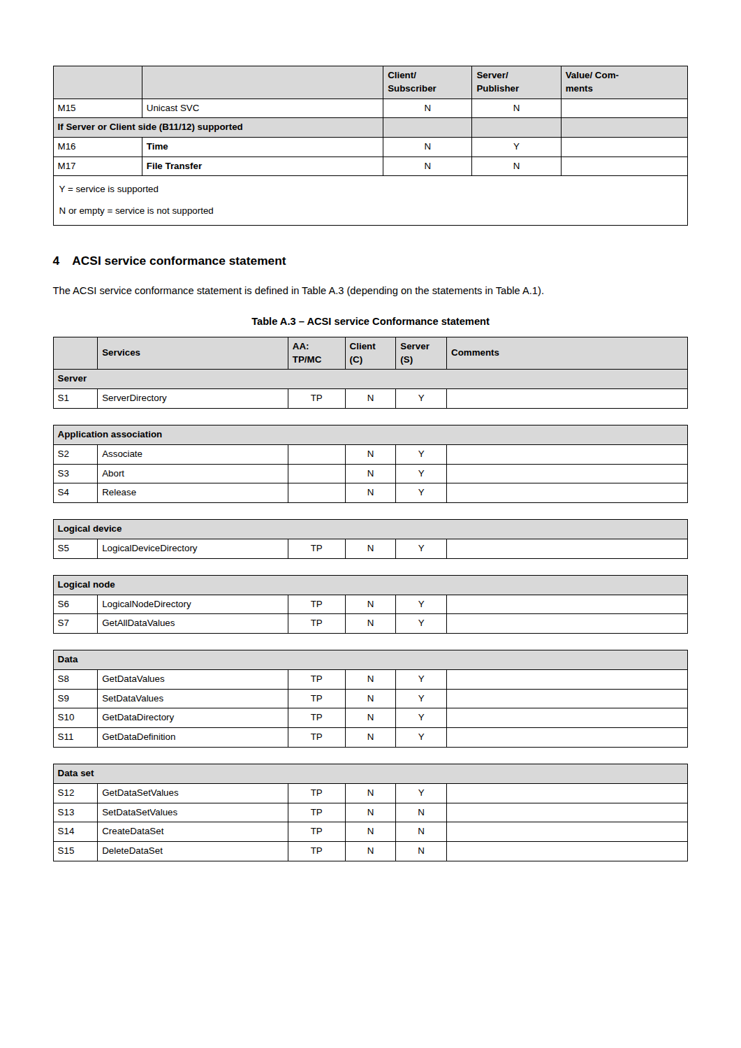| | | Client/ Subscriber | Server/ Publisher | Value/ Com- ments |
| M15 | Unicast SVC | N | N | |
| If Server or Client side (B11/12) supported | | | |
| M16 | Time | N | Y | |
| M17 | File Transfer | N | N | |
| Y = service is supported N or empty = service is not supported |
4 ACSI service conformance statement
The ACSI service conformance statement is defined in Table A.3 (depending on the statements in Table A.1).
Table A.3 – ACSI service Conformance statement
| | Services | AA: TP/MC | Client (C) | Server (S) | Comments |
| Server |
| S1 | ServerDirectory | TP | N | Y | |
| Application association |
| S2 | Associate | | N | Y | |
| S3 | Abort | | N | Y | |
| S4 | Release | | N | Y | |
| Logical device |
| S5 | LogicalDeviceDirectory | TP | N | Y | |
| Logical node |
| S6 | LogicalNodeDirectory | TP | N | Y | |
| S7 | GetAllDataValues | TP | N | Y | |
| Data |
| S8 | GetDataValues | TP | N | Y | |
| S9 | SetDataValues | TP | N | Y | |
| S10 | GetDataDirectory | TP | N | Y | |
| S11 | GetDataDefinition | TP | N | Y | |
| Data set |
| S12 | GetDataSetValues | TP | N | Y | |
| S13 | SetDataSetValues | TP | N | N | |
| S14 | CreateDataSet | TP | N | N | |
| S15 | DeleteDataSet | TP | N | N | |